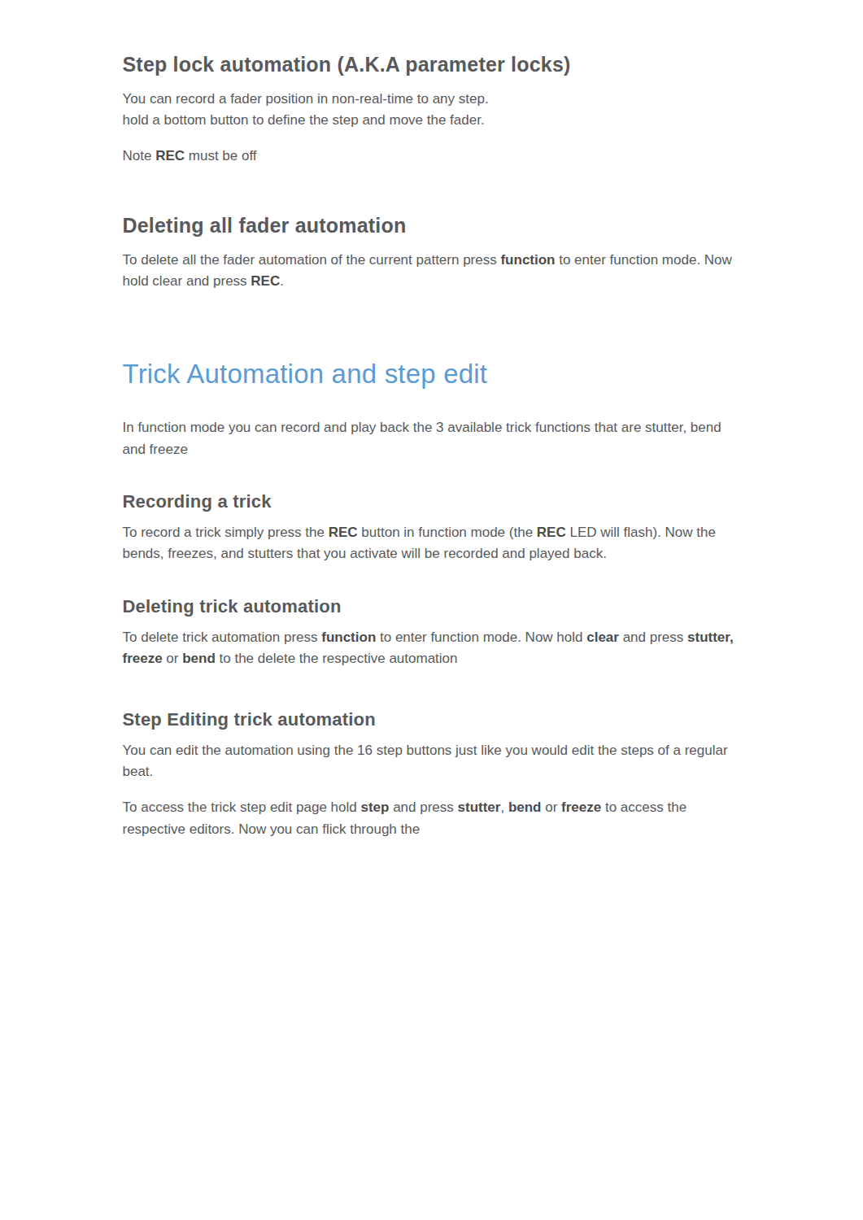Step lock automation (A.K.A parameter locks)
You can record a fader position in non-real-time to any step.
hold a bottom button to define the step and move the fader.
Note REC must be off
Deleting all fader automation
To delete all the fader automation of the current pattern press function to enter function mode. Now hold clear and press REC.
Trick Automation and step edit
In function mode you can record and play back the 3 available trick functions that are stutter, bend and freeze
Recording a trick
To record a trick simply press the REC button in function mode (the REC LED will flash). Now the bends, freezes, and stutters that you activate will be recorded and played back.
Deleting trick automation
To delete trick automation press function to enter function mode. Now hold clear and press stutter, freeze or bend to the delete the respective automation
Step Editing trick automation
You can edit the automation using the 16 step buttons just like you would edit the steps of a regular beat.
To access the trick step edit page hold step and press stutter, bend or freeze to access the respective editors. Now you can flick through the